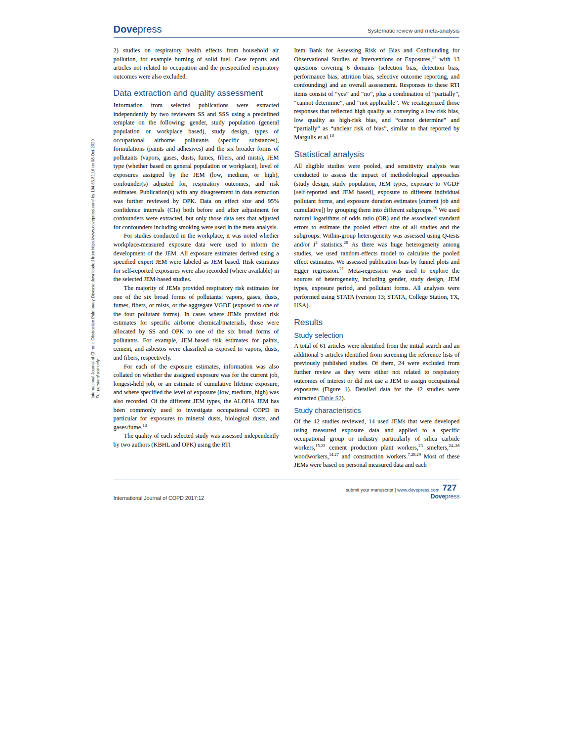International Journal of Chronic Obstructive Pulmonary Disease downloaded from https://www.dovepress.com/ by 194.66.32.16 on 08-Oct-2020
For personal use only.
Dovepress
Systematic review and meta-analysis
2) studies on respiratory health effects from household air pollution, for example burning of solid fuel. Case reports and articles not related to occupation and the prespecified respiratory outcomes were also excluded.
Data extraction and quality assessment
Information from selected publications were extracted independently by two reviewers SS and SSS using a predefined template on the following: gender, study population (general population or workplace based), study design, types of occupational airborne pollutants (specific substances), formulations (paints and adhesives) and the six broader forms of pollutants (vapors, gases, dusts, fumes, fibers, and mists), JEM type (whether based on general population or workplace), level of exposures assigned by the JEM (low, medium, or high), confounder(s) adjusted for, respiratory outcomes, and risk estimates. Publication(s) with any disagreement in data extraction was further reviewed by OPK. Data on effect size and 95% confidence intervals (CIs) both before and after adjustment for confounders were extracted, but only those data sets that adjusted for confounders including smoking were used in the meta-analysis.
For studies conducted in the workplace, it was noted whether workplace-measured exposure data were used to inform the development of the JEM. All exposure estimates derived using a specified expert JEM were labeled as JEM based. Risk estimates for self-reported exposures were also recorded (where available) in the selected JEM-based studies.
The majority of JEMs provided respiratory risk estimates for one of the six broad forms of pollutants: vapors, gases, dusts, fumes, fibers, or mists, or the aggregate VGDF (exposed to one of the four pollutant forms). In cases where JEMs provided risk estimates for specific airborne chemical/materials, those were allocated by SS and OPK to one of the six broad forms of pollutants. For example, JEM-based risk estimates for paints, cement, and asbestos were classified as exposed to vapors, dusts, and fibers, respectively.
For each of the exposure estimates, information was also collated on whether the assigned exposure was for the current job, longest-held job, or an estimate of cumulative lifetime exposure, and where specified the level of exposure (low, medium, high) was also recorded. Of the different JEM types, the ALOHA JEM has been commonly used to investigate occupational COPD in particular for exposures to mineral dusts, biological dusts, and gases/fume.13
The quality of each selected study was assessed independently by two authors (KBHL and OPK) using the RTI
Item Bank for Assessing Risk of Bias and Confounding for Observational Studies of Interventions or Exposures,17 with 13 questions covering 6 domains (selection bias, detection bias, performance bias, attrition bias, selective outcome reporting, and confounding) and an overall assessment. Responses to these RTI items consist of “yes” and “no”, plus a combination of “partially”, “cannot determine”, and “not applicable”. We recategorized those responses that reflected high quality as conveying a low-risk bias, low quality as high-risk bias, and “cannot determine” and “partially” as “unclear risk of bias”, similar to that reported by Margulis et al.18
Statistical analysis
All eligible studies were pooled, and sensitivity analysis was conducted to assess the impact of methodological approaches (study design, study population, JEM types, exposure to VGDF [self-reported and JEM based], exposure to different individual pollutant forms, and exposure duration estimates [current job and cumulative]) by grouping them into different subgroups.19 We used natural logarithms of odds ratio (OR) and the associated standard errors to estimate the pooled effect size of all studies and the subgroups. Within-group heterogeneity was assessed using Q-tests and/or I2 statistics.20 As there was huge heterogeneity among studies, we used random-effects model to calculate the pooled effect estimates. We assessed publication bias by funnel plots and Egger regression.21 Meta-regression was used to explore the sources of heterogeneity, including gender, study design, JEM types, exposure period, and pollutant forms. All analyses were performed using STATA (version 13; STATA, College Station, TX, USA).
Results
Study selection
A total of 61 articles were identified from the initial search and an additional 5 articles identified from screening the reference lists of previously published studies. Of them, 24 were excluded from further review as they were either not related to respiratory outcomes of interest or did not use a JEM to assign occupational exposures (Figure 1). Detailed data for the 42 studies were extracted (Table S2).
Study characteristics
Of the 42 studies reviewed, 14 used JEMs that were developed using measured exposure data and applied to a specific occupational group or industry particularly of silica carbide workers,15,22 cement production plant workers,23 smelters,24–26 woodworkers,14,27 and construction workers.7,28,29 Most of these JEMs were based on personal measured data and each
International Journal of COPD 2017:12
submit your manuscript | www.dovepress.com 727
Dovepress